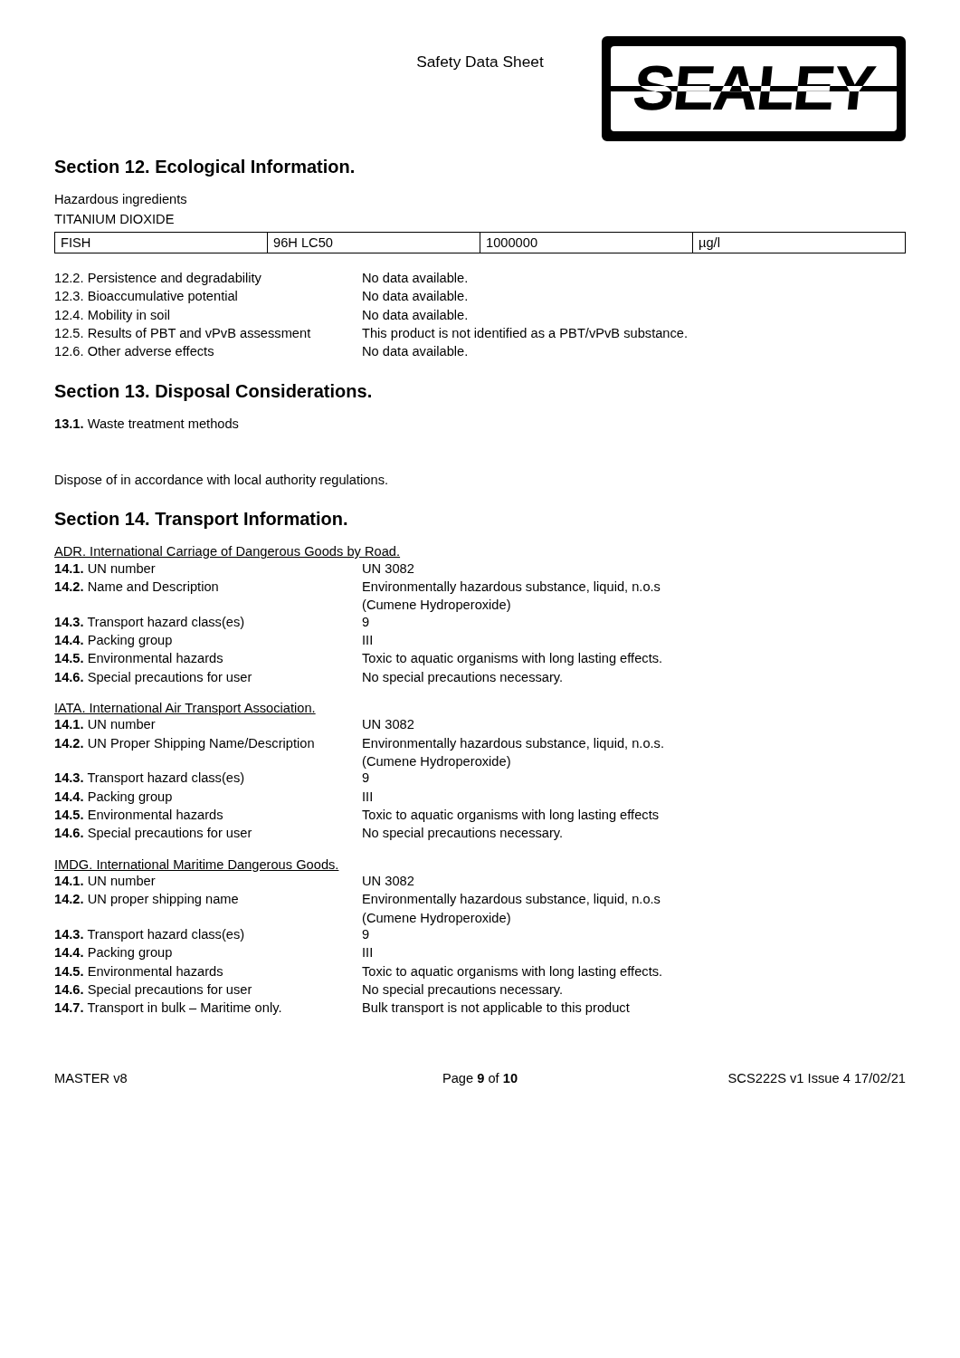Safety Data Sheet
SEALEY
Section 12. Ecological Information.
Hazardous ingredients
TITANIUM DIOXIDE
| FISH | 96H LC50 | 1000000 | µg/l |
12.2. Persistence and degradability
No data available.
12.3. Bioaccumulative potential
No data available.
12.4. Mobility in soil
No data available.
12.5. Results of PBT and vPvB assessment
This product is not identified as a PBT/vPvB substance.
12.6. Other adverse effects
No data available.
Section 13. Disposal Considerations.
13.1. Waste treatment methods
Dispose of in accordance with local authority regulations.
Section 14. Transport Information.
ADR. International Carriage of Dangerous Goods by Road.
14.1. UN number
UN 3082
14.2. Name and Description
Environmentally hazardous substance, liquid, n.o.s
(Cumene Hydroperoxide)
14.3. Transport hazard class(es)
9
14.4. Packing group
III
14.5. Environmental hazards
Toxic to aquatic organisms with long lasting effects.
14.6. Special precautions for user
No special precautions necessary.
IATA. International Air Transport Association.
14.1. UN number
UN 3082
14.2. UN Proper Shipping Name/Description
Environmentally hazardous substance, liquid, n.o.s.
(Cumene Hydroperoxide)
14.3. Transport hazard class(es)
9
14.4. Packing group
III
14.5. Environmental hazards
Toxic to aquatic organisms with long lasting effects
14.6. Special precautions for user
No special precautions necessary.
IMDG. International Maritime Dangerous Goods.
14.1. UN number
UN 3082
14.2. UN proper shipping name
Environmentally hazardous substance, liquid, n.o.s
(Cumene Hydroperoxide)
14.3. Transport hazard class(es)
9
14.4. Packing group
III
14.5. Environmental hazards
Toxic to aquatic organisms with long lasting effects.
14.6. Special precautions for user
No special precautions necessary.
14.7. Transport in bulk – Maritime only.
Bulk transport is not applicable to this product
MASTER v8
Page 9 of 10
SCS222S v1 Issue 4 17/02/21